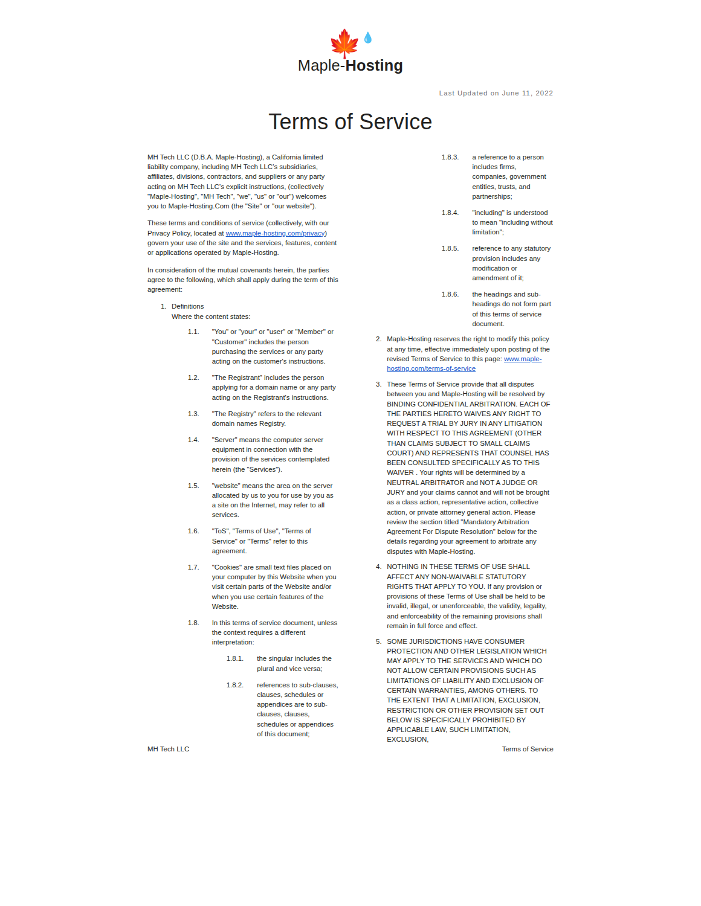🍁💧
Maple-Hosting
Last Updated on June 11, 2022
Terms of Service
MH Tech LLC (D.B.A. Maple-Hosting), a California limited liability company, including MH Tech LLC’s subsidiaries, affiliates, divisions, contractors, and suppliers or any party acting on MH Tech LLC’s explicit instructions, (collectively "Maple-Hosting", "MH Tech", "we", "us" or "our") welcomes you to Maple-Hosting.Com (the "Site" or "our website").
These terms and conditions of service (collectively, with our Privacy Policy, located at www.maple-hosting.com/privacy) govern your use of the site and the services, features, content or applications operated by Maple-Hosting.
In consideration of the mutual covenants herein, the parties agree to the following, which shall apply during the term of this agreement:
Definitions
Where the content states:
1.1."You" or "your" or "user" or "Member" or "Customer" includes the person purchasing the services or any party acting on the customer's instructions.
1.2."The Registrant" includes the person applying for a domain name or any party acting on the Registrant's instructions.
1.3."The Registry" refers to the relevant domain names Registry.
1.4."Server" means the computer server equipment in connection with the provision of the services contemplated herein (the “Services”).
1.5."website" means the area on the server allocated by us to you for use by you as a site on the Internet, may refer to all services.
1.6."ToS", "Terms of Use", "Terms of Service" or "Terms" refer to this agreement.
1.7."Cookies" are small text files placed on your computer by this Website when you visit certain parts of the Website and/or when you use certain features of the Website.
1.8. In this terms of service document, unless the context requires a different interpretation:
1.8.1. the singular includes the plural and vice versa;
1.8.2. references to sub-clauses, clauses, schedules or appendices are to sub-clauses, clauses, schedules or appendices of this document;
1.8.3. a reference to a person includes firms, companies, government entities, trusts, and partnerships;
1.8.4."including" is understood to mean "including without limitation";
1.8.5. reference to any statutory provision includes any modification or amendment of it;
1.8.6. the headings and sub-headings do not form part of this terms of service document.
Maple-Hosting reserves the right to modify this policy at any time, effective immediately upon posting of the revised Terms of Service to this page: www.maple-hosting.com/terms-of-service
These Terms of Service provide that all disputes between you and Maple-Hosting will be resolved by BINDING CONFIDENTIAL ARBITRATION. EACH OF THE PARTIES HERETO WAIVES ANY RIGHT TO REQUEST A TRIAL BY JURY IN ANY LITIGATION WITH RESPECT TO THIS AGREEMENT (OTHER THAN CLAIMS SUBJECT TO SMALL CLAIMS COURT) AND REPRESENTS THAT COUNSEL HAS BEEN CONSULTED SPECIFICALLY AS TO THIS WAIVER . Your rights will be determined by a NEUTRAL ARBITRATOR and NOT A JUDGE OR JURY and your claims cannot and will not be brought as a class action, representative action, collective action, or private attorney general action. Please review the section titled "Mandatory Arbitration Agreement For Dispute Resolution" below for the details regarding your agreement to arbitrate any disputes with Maple-Hosting.
NOTHING IN THESE TERMS OF USE SHALL AFFECT ANY NON-WAIVABLE STATUTORY RIGHTS THAT APPLY TO YOU. If any provision or provisions of these Terms of Use shall be held to be invalid, illegal, or unenforceable, the validity, legality, and enforceability of the remaining provisions shall remain in full force and effect.
SOME JURISDICTIONS HAVE CONSUMER PROTECTION AND OTHER LEGISLATION WHICH MAY APPLY TO THE SERVICES AND WHICH DO NOT ALLOW CERTAIN PROVISIONS SUCH AS LIMITATIONS OF LIABILITY AND EXCLUSION OF CERTAIN WARRANTIES, AMONG OTHERS. TO THE EXTENT THAT A LIMITATION, EXCLUSION, RESTRICTION OR OTHER PROVISION SET OUT BELOW IS SPECIFICALLY PROHIBITED BY APPLICABLE LAW, SUCH LIMITATION, EXCLUSION,
MH Tech LLC Terms of Service